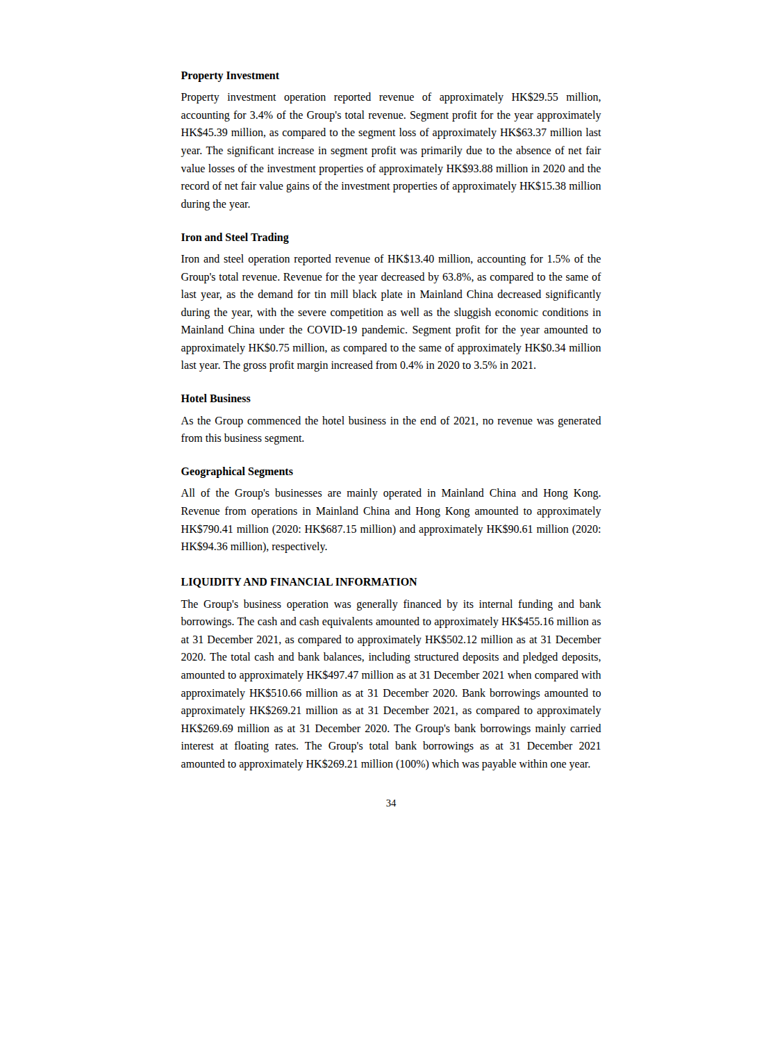Property Investment
Property investment operation reported revenue of approximately HK$29.55 million, accounting for 3.4% of the Group's total revenue. Segment profit for the year approximately HK$45.39 million, as compared to the segment loss of approximately HK$63.37 million last year. The significant increase in segment profit was primarily due to the absence of net fair value losses of the investment properties of approximately HK$93.88 million in 2020 and the record of net fair value gains of the investment properties of approximately HK$15.38 million during the year.
Iron and Steel Trading
Iron and steel operation reported revenue of HK$13.40 million, accounting for 1.5% of the Group's total revenue. Revenue for the year decreased by 63.8%, as compared to the same of last year, as the demand for tin mill black plate in Mainland China decreased significantly during the year, with the severe competition as well as the sluggish economic conditions in Mainland China under the COVID-19 pandemic. Segment profit for the year amounted to approximately HK$0.75 million, as compared to the same of approximately HK$0.34 million last year. The gross profit margin increased from 0.4% in 2020 to 3.5% in 2021.
Hotel Business
As the Group commenced the hotel business in the end of 2021, no revenue was generated from this business segment.
Geographical Segments
All of the Group's businesses are mainly operated in Mainland China and Hong Kong. Revenue from operations in Mainland China and Hong Kong amounted to approximately HK$790.41 million (2020: HK$687.15 million) and approximately HK$90.61 million (2020: HK$94.36 million), respectively.
LIQUIDITY AND FINANCIAL INFORMATION
The Group's business operation was generally financed by its internal funding and bank borrowings. The cash and cash equivalents amounted to approximately HK$455.16 million as at 31 December 2021, as compared to approximately HK$502.12 million as at 31 December 2020. The total cash and bank balances, including structured deposits and pledged deposits, amounted to approximately HK$497.47 million as at 31 December 2021 when compared with approximately HK$510.66 million as at 31 December 2020. Bank borrowings amounted to approximately HK$269.21 million as at 31 December 2021, as compared to approximately HK$269.69 million as at 31 December 2020. The Group's bank borrowings mainly carried interest at floating rates. The Group's total bank borrowings as at 31 December 2021 amounted to approximately HK$269.21 million (100%) which was payable within one year.
34